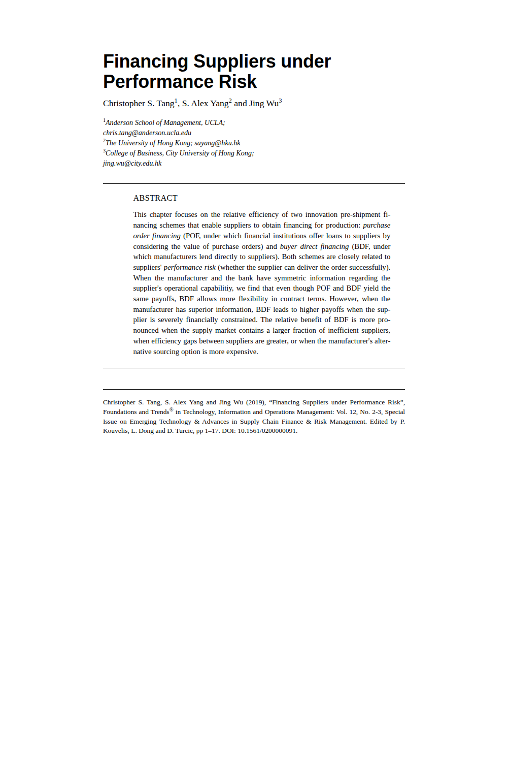Financing Suppliers under
Performance Risk
Christopher S. Tang1, S. Alex Yang2 and Jing Wu3
1Anderson School of Management, UCLA; chris.tang@anderson.ucla.edu 2The University of Hong Kong; sayang@hku.hk 3College of Business, City University of Hong Kong; jing.wu@city.edu.hk
ABSTRACT
This chapter focuses on the relative efficiency of two innovation pre-shipment financing schemes that enable suppliers to obtain financing for production: purchase order financing (POF, under which financial institutions offer loans to suppliers by considering the value of purchase orders) and buyer direct financing (BDF, under which manufacturers lend directly to suppliers). Both schemes are closely related to suppliers' performance risk (whether the supplier can deliver the order successfully). When the manufacturer and the bank have symmetric information regarding the supplier's operational capabilitiy, we find that even though POF and BDF yield the same payoffs, BDF allows more flexibility in contract terms. However, when the manufacturer has superior information, BDF leads to higher payoffs when the supplier is severely financially constrained. The relative benefit of BDF is more pronounced when the supply market contains a larger fraction of inefficient suppliers, when efficiency gaps between suppliers are greater, or when the manufacturer's alternative sourcing option is more expensive.
Christopher S. Tang, S. Alex Yang and Jing Wu (2019), “Financing Suppliers under Performance Risk”, Foundations and Trends® in Technology, Information and Operations Management: Vol. 12, No. 2-3, Special Issue on Emerging Technology & Advances in Supply Chain Finance & Risk Management. Edited by P. Kouvelis, L. Dong and D. Turcic, pp 1–17. DOI: 10.1561/0200000091.